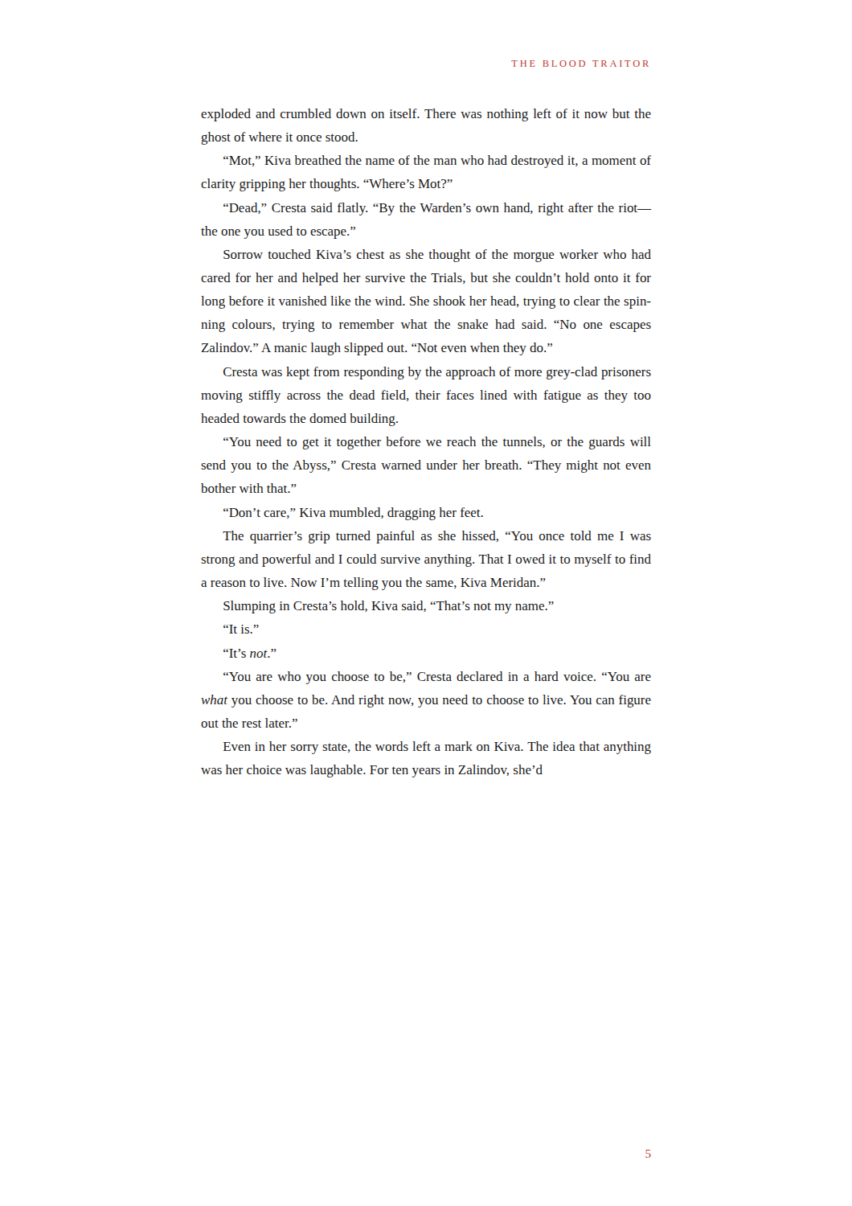The Blood Traitor
exploded and crumbled down on itself. There was nothing left of it now but the ghost of where it once stood.
“Mot,” Kiva breathed the name of the man who had destroyed it, a moment of clarity gripping her thoughts. “Where’s Mot?”
“Dead,” Cresta said flatly. “By the Warden’s own hand, right after the riot—the one you used to escape.”
Sorrow touched Kiva’s chest as she thought of the morgue worker who had cared for her and helped her survive the Trials, but she couldn’t hold onto it for long before it vanished like the wind. She shook her head, trying to clear the spinning colours, trying to remember what the snake had said. “No one escapes Zalindov.” A manic laugh slipped out. “Not even when they do.”
Cresta was kept from responding by the approach of more grey-clad prisoners moving stiffly across the dead field, their faces lined with fatigue as they too headed towards the domed building.
“You need to get it together before we reach the tunnels, or the guards will send you to the Abyss,” Cresta warned under her breath. “They might not even bother with that.”
“Don’t care,” Kiva mumbled, dragging her feet.
The quarrier’s grip turned painful as she hissed, “You once told me I was strong and powerful and I could survive anything. That I owed it to myself to find a reason to live. Now I’m telling you the same, Kiva Meridan.”
Slumping in Cresta’s hold, Kiva said, “That’s not my name.”
“It is.”
“It’s not.”
“You are who you choose to be,” Cresta declared in a hard voice. “You are what you choose to be. And right now, you need to choose to live. You can figure out the rest later.”
Even in her sorry state, the words left a mark on Kiva. The idea that anything was her choice was laughable. For ten years in Zalindov, she’d
5